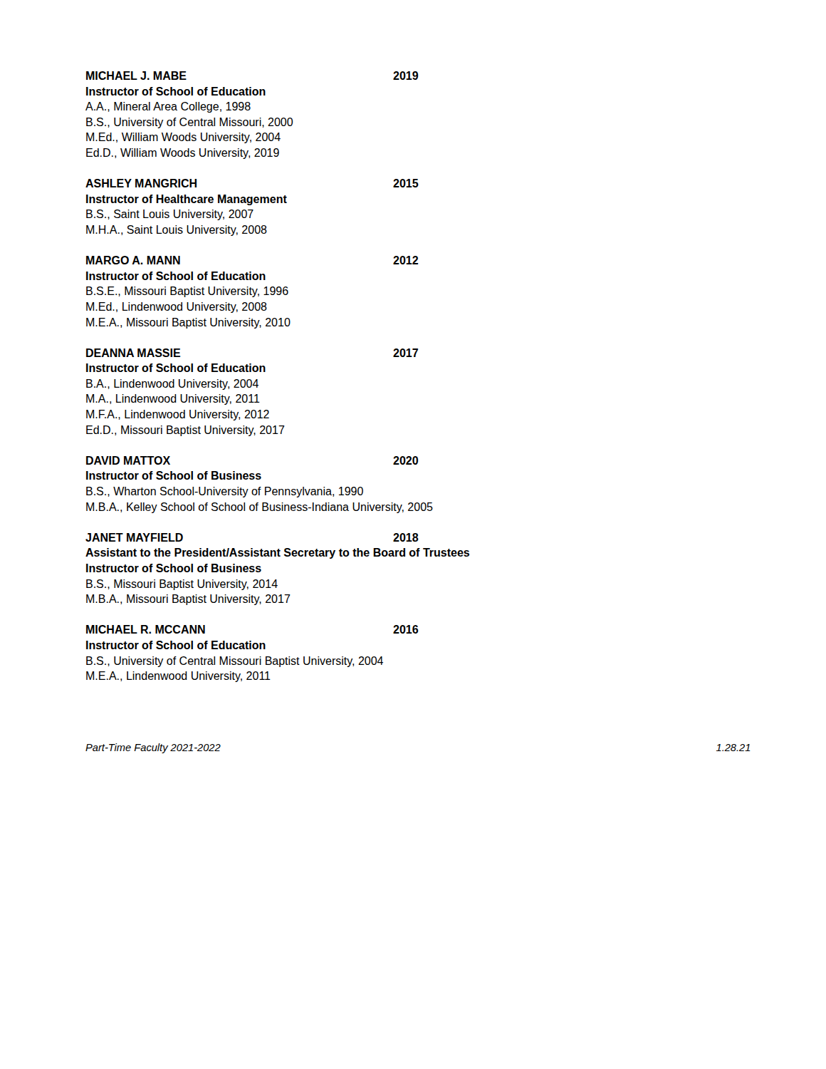MICHAEL J. MABE 2019
Instructor of School of Education
A.A., Mineral Area College, 1998
B.S., University of Central Missouri, 2000
M.Ed., William Woods University, 2004
Ed.D., William Woods University, 2019
ASHLEY MANGRICH 2015
Instructor of Healthcare Management
B.S., Saint Louis University, 2007
M.H.A., Saint Louis University, 2008
MARGO A. MANN 2012
Instructor of School of Education
B.S.E., Missouri Baptist University, 1996
M.Ed., Lindenwood University, 2008
M.E.A., Missouri Baptist University, 2010
DEANNA MASSIE 2017
Instructor of School of Education
B.A., Lindenwood University, 2004
M.A., Lindenwood University, 2011
M.F.A., Lindenwood University, 2012
Ed.D., Missouri Baptist University, 2017
DAVID MATTOX 2020
Instructor of School of Business
B.S., Wharton School-University of Pennsylvania, 1990
M.B.A., Kelley School of School of Business-Indiana University, 2005
JANET MAYFIELD 2018
Assistant to the President/Assistant Secretary to the Board of Trustees
Instructor of School of Business
B.S., Missouri Baptist University, 2014
M.B.A., Missouri Baptist University, 2017
MICHAEL R. MCCANN 2016
Instructor of School of Education
B.S., University of Central Missouri Baptist University, 2004
M.E.A., Lindenwood University, 2011
Part-Time Faculty 2021-2022 1.28.21